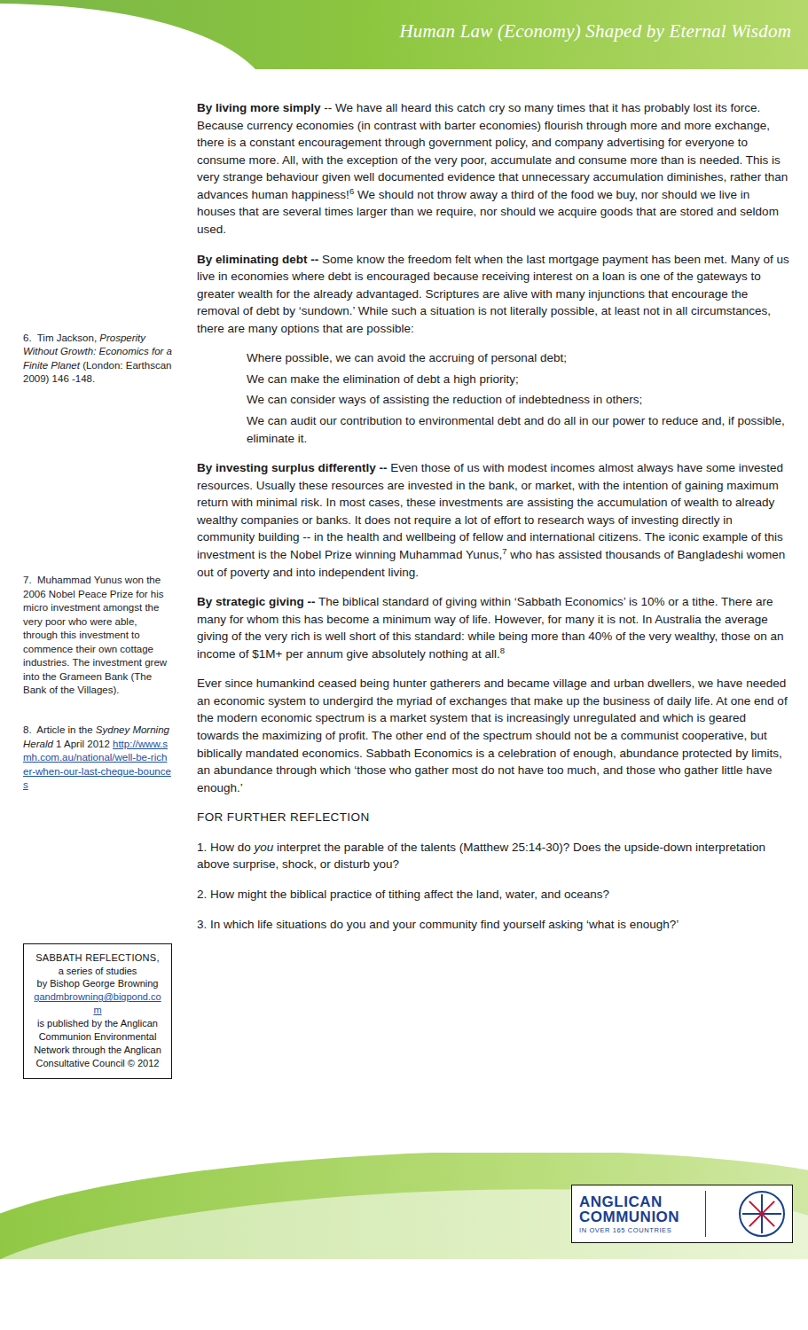Human Law (Economy) Shaped by Eternal Wisdom
6. Tim Jackson, Prosperity Without Growth: Economics for a Finite Planet (London: Earthscan 2009) 146 -148.
7. Muhammad Yunus won the 2006 Nobel Peace Prize for his micro investment amongst the very poor who were able, through this investment to commence their own cottage industries. The investment grew into the Grameen Bank (The Bank of the Villages).
8. Article in the Sydney Morning Herald 1 April 2012 http://www.smh.com.au/national/well-be-richer-when-our-last-cheque-bounces
SABBATH REFLECTIONS,
a series of studies
by Bishop George Browning
gandmbrowning@bigpond.com
is published by the Anglican
Communion Environmental
Network through the Anglican
Consultative Council © 2012
By living more simply -- We have all heard this catch cry so many times that it has probably lost its force. Because currency economies (in contrast with barter economies) flourish through more and more exchange, there is a constant encouragement through government policy, and company advertising for everyone to consume more. All, with the exception of the very poor, accumulate and consume more than is needed. This is very strange behaviour given well documented evidence that unnecessary accumulation diminishes, rather than advances human happiness!6 We should not throw away a third of the food we buy, nor should we live in houses that are several times larger than we require, nor should we acquire goods that are stored and seldom used.
By eliminating debt -- Some know the freedom felt when the last mortgage payment has been met. Many of us live in economies where debt is encouraged because receiving interest on a loan is one of the gateways to greater wealth for the already advantaged. Scriptures are alive with many injunctions that encourage the removal of debt by ‘sundown.’ While such a situation is not literally possible, at least not in all circumstances, there are many options that are possible:
Where possible, we can avoid the accruing of personal debt;
We can make the elimination of debt a high priority;
We can consider ways of assisting the reduction of indebtedness in others;
We can audit our contribution to environmental debt and do all in our power to reduce and, if possible, eliminate it.
By investing surplus differently -- Even those of us with modest incomes almost always have some invested resources. Usually these resources are invested in the bank, or market, with the intention of gaining maximum return with minimal risk. In most cases, these investments are assisting the accumulation of wealth to already wealthy companies or banks. It does not require a lot of effort to research ways of investing directly in community building -- in the health and wellbeing of fellow and international citizens. The iconic example of this investment is the Nobel Prize winning Muhammad Yunus,7 who has assisted thousands of Bangladeshi women out of poverty and into independent living.
By strategic giving -- The biblical standard of giving within ‘Sabbath Economics’ is 10% or a tithe. There are many for whom this has become a minimum way of life. However, for many it is not. In Australia the average giving of the very rich is well short of this standard: while being more than 40% of the very wealthy, those on an income of $1M+ per annum give absolutely nothing at all.8
Ever since humankind ceased being hunter gatherers and became village and urban dwellers, we have needed an economic system to undergird the myriad of exchanges that make up the business of daily life. At one end of the modern economic spectrum is a market system that is increasingly unregulated and which is geared towards the maximizing of profit. The other end of the spectrum should not be a communist cooperative, but biblically mandated economics. Sabbath Economics is a celebration of enough, abundance protected by limits, an abundance through which ‘those who gather most do not have too much, and those who gather little have enough.’
FOR FURTHER REFLECTION
1. How do you interpret the parable of the talents (Matthew 25:14-30)? Does the upside-down interpretation above surprise, shock, or disturb you?
2. How might the biblical practice of tithing affect the land, water, and oceans?
3. In which life situations do you and your community find yourself asking ‘what is enough?’
ANGLICAN
COMMUNION
IN OVER 165 COUNTRIES